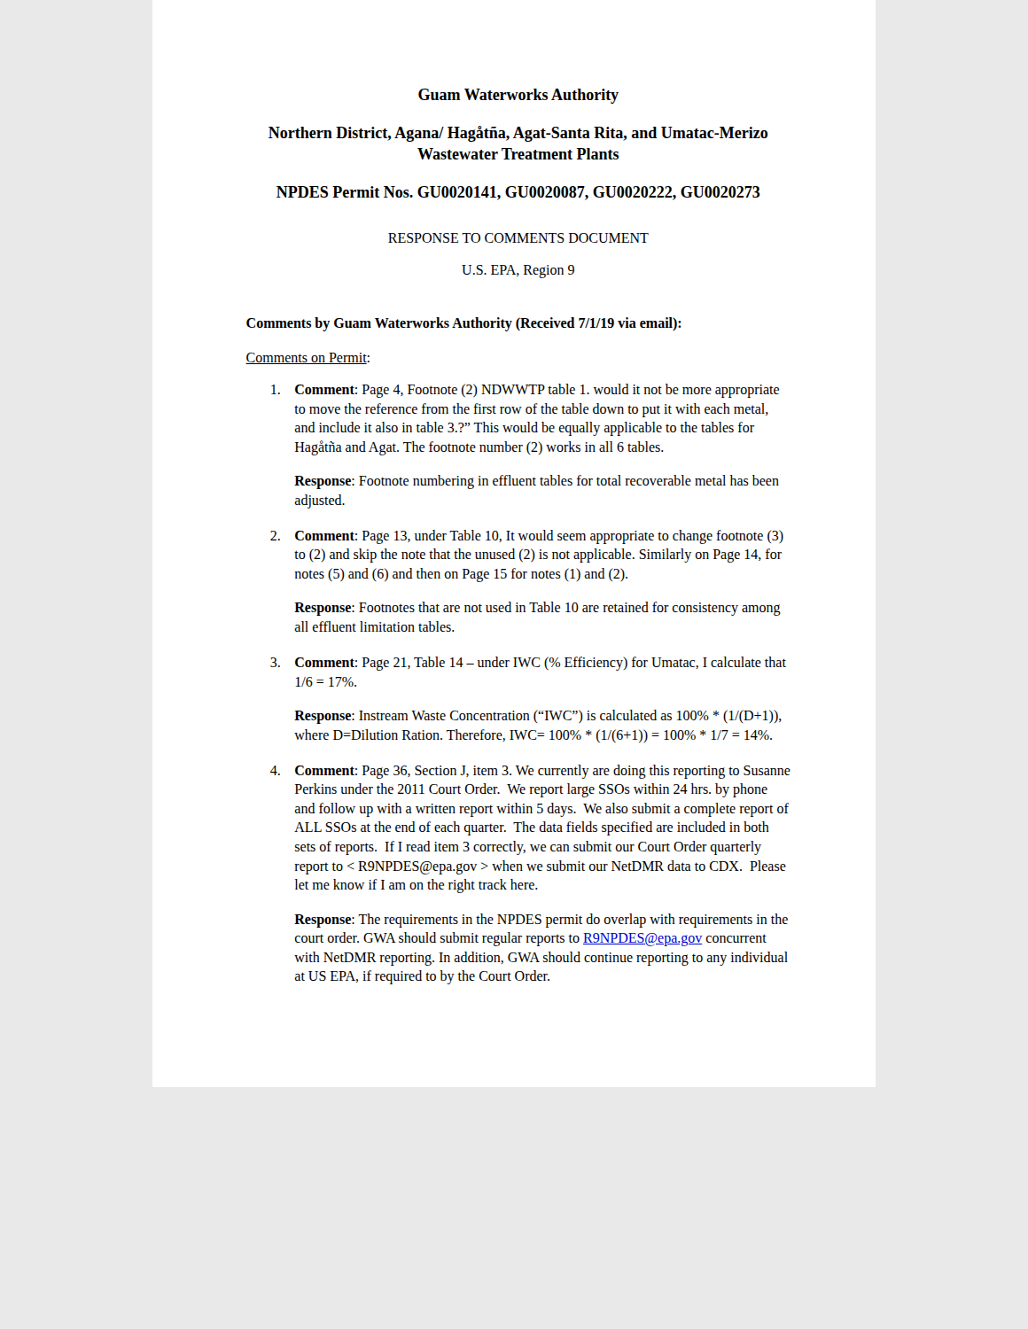Guam Waterworks Authority
Northern District, Agana/ Hagåtña, Agat-Santa Rita, and Umatac-Merizo Wastewater Treatment Plants
NPDES Permit Nos. GU0020141, GU0020087, GU0020222, GU0020273
RESPONSE TO COMMENTS DOCUMENT
U.S. EPA, Region 9
Comments by Guam Waterworks Authority (Received 7/1/19 via email):
Comments on Permit:
Comment: Page 4, Footnote (2) NDWWTP table 1. would it not be more appropriate to move the reference from the first row of the table down to put it with each metal, and include it also in table 3.?” This would be equally applicable to the tables for Hagåtña and Agat. The footnote number (2) works in all 6 tables.
Response: Footnote numbering in effluent tables for total recoverable metal has been adjusted.
Comment: Page 13, under Table 10, It would seem appropriate to change footnote (3) to (2) and skip the note that the unused (2) is not applicable. Similarly on Page 14, for notes (5) and (6) and then on Page 15 for notes (1) and (2).
Response: Footnotes that are not used in Table 10 are retained for consistency among all effluent limitation tables.
Comment: Page 21, Table 14 – under IWC (% Efficiency) for Umatac, I calculate that 1/6 = 17%.
Response: Instream Waste Concentration (“IWC”) is calculated as 100% * (1/(D+1)), where D=Dilution Ration. Therefore, IWC= 100% * (1/(6+1)) = 100% * 1/7 = 14%.
Comment: Page 36, Section J, item 3. We currently are doing this reporting to Susanne Perkins under the 2011 Court Order. We report large SSOs within 24 hrs. by phone and follow up with a written report within 5 days. We also submit a complete report of ALL SSOs at the end of each quarter. The data fields specified are included in both sets of reports. If I read item 3 correctly, we can submit our Court Order quarterly report to < R9NPDES@epa.gov > when we submit our NetDMR data to CDX. Please let me know if I am on the right track here.
Response: The requirements in the NPDES permit do overlap with requirements in the court order. GWA should submit regular reports to R9NPDES@epa.gov concurrent with NetDMR reporting. In addition, GWA should continue reporting to any individual at US EPA, if required to by the Court Order.